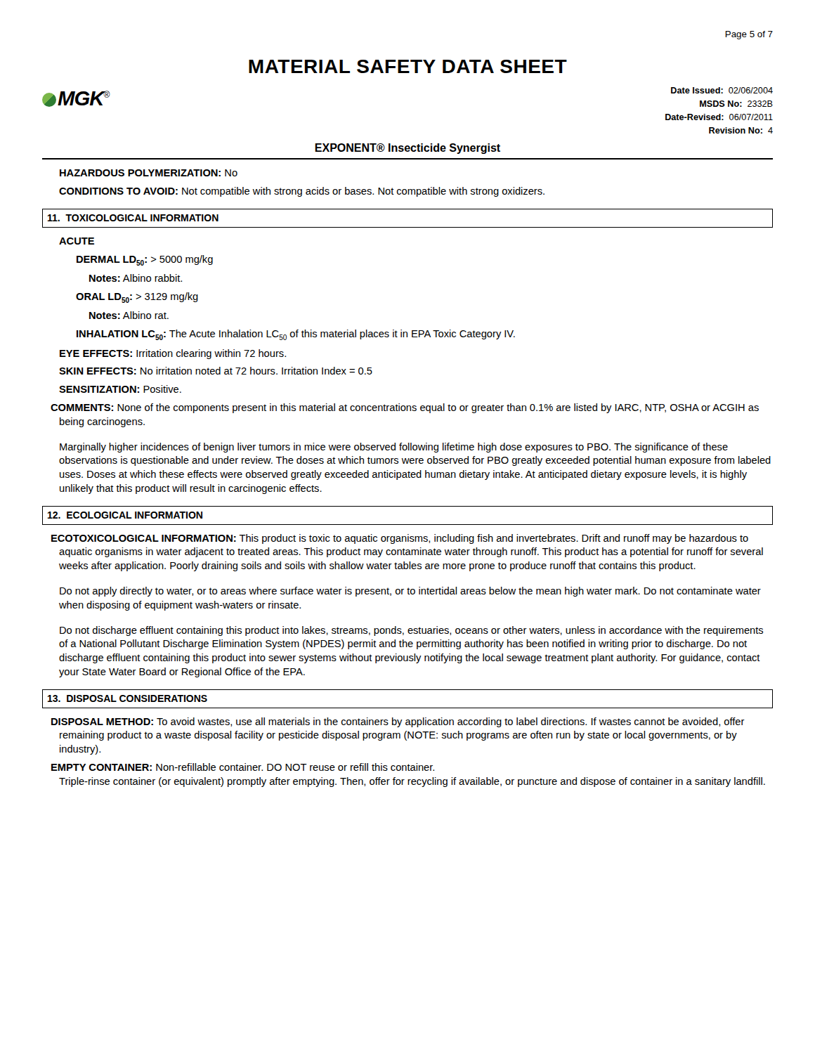Page 5 of 7
MATERIAL SAFETY DATA SHEET
MGK®
Date Issued: 02/06/2004
MSDS No: 2332B
Date-Revised: 06/07/2011
Revision No: 4
EXPONENT® Insecticide Synergist
HAZARDOUS POLYMERIZATION: No
CONDITIONS TO AVOID: Not compatible with strong acids or bases. Not compatible with strong oxidizers.
11. TOXICOLOGICAL INFORMATION
ACUTE
DERMAL LD50: > 5000 mg/kg
Notes: Albino rabbit.
ORAL LD50: > 3129 mg/kg
Notes: Albino rat.
INHALATION LC50: The Acute Inhalation LC50 of this material places it in EPA Toxic Category IV.
EYE EFFECTS: Irritation clearing within 72 hours.
SKIN EFFECTS: No irritation noted at 72 hours. Irritation Index = 0.5
SENSITIZATION: Positive.
COMMENTS: None of the components present in this material at concentrations equal to or greater than 0.1% are listed by IARC, NTP, OSHA or ACGIH as being carcinogens.
Marginally higher incidences of benign liver tumors in mice were observed following lifetime high dose exposures to PBO. The significance of these observations is questionable and under review. The doses at which tumors were observed for PBO greatly exceeded potential human exposure from labeled uses. Doses at which these effects were observed greatly exceeded anticipated human dietary intake. At anticipated dietary exposure levels, it is highly unlikely that this product will result in carcinogenic effects.
12. ECOLOGICAL INFORMATION
ECOTOXICOLOGICAL INFORMATION: This product is toxic to aquatic organisms, including fish and invertebrates. Drift and runoff may be hazardous to aquatic organisms in water adjacent to treated areas. This product may contaminate water through runoff. This product has a potential for runoff for several weeks after application. Poorly draining soils and soils with shallow water tables are more prone to produce runoff that contains this product.
Do not apply directly to water, or to areas where surface water is present, or to intertidal areas below the mean high water mark. Do not contaminate water when disposing of equipment wash-waters or rinsate.
Do not discharge effluent containing this product into lakes, streams, ponds, estuaries, oceans or other waters, unless in accordance with the requirements of a National Pollutant Discharge Elimination System (NPDES) permit and the permitting authority has been notified in writing prior to discharge. Do not discharge effluent containing this product into sewer systems without previously notifying the local sewage treatment plant authority. For guidance, contact your State Water Board or Regional Office of the EPA.
13. DISPOSAL CONSIDERATIONS
DISPOSAL METHOD: To avoid wastes, use all materials in the containers by application according to label directions. If wastes cannot be avoided, offer remaining product to a waste disposal facility or pesticide disposal program (NOTE: such programs are often run by state or local governments, or by industry).
EMPTY CONTAINER: Non-refillable container. DO NOT reuse or refill this container.
Triple-rinse container (or equivalent) promptly after emptying. Then, offer for recycling if available, or puncture and dispose of container in a sanitary landfill.